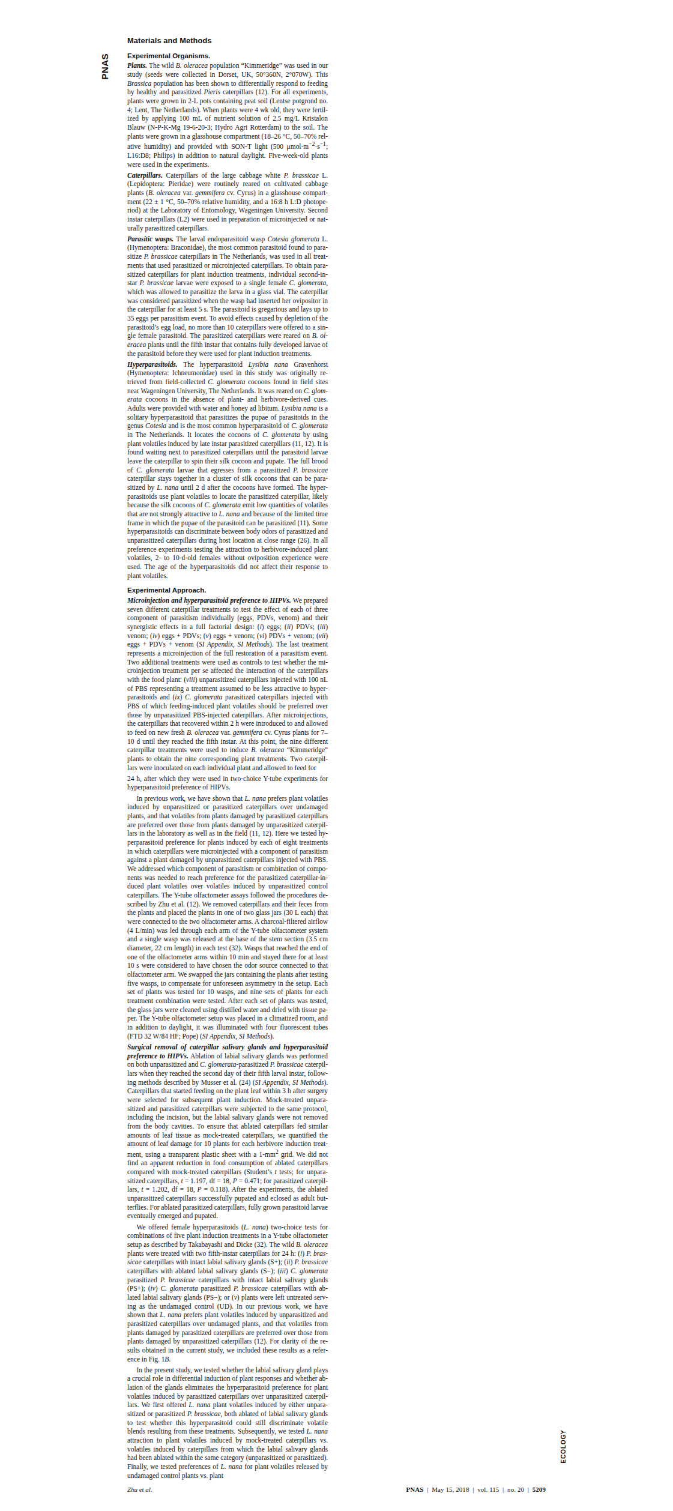PNAS
Materials and Methods
Experimental Organisms.
Plants. The wild B. oleracea population “Kimmeridge” was used in our study (seeds were collected in Dorset, UK, 50°360N, 2°070W). This Brassica population has been shown to differentially respond to feeding by healthy and parasitized Pieris caterpillars (12). For all experiments, plants were grown in 2-L pots containing peat soil (Lentse potgrond no. 4; Lent, The Netherlands). When plants were 4 wk old, they were fertilized by applying 100 mL of nutrient solution of 2.5 mg/L Kristalon Blauw (N-P-K-Mg 19-6-20-3; Hydro Agri Rotterdam) to the soil. The plants were grown in a glasshouse compartment (18–26 °C, 50–70% relative humidity) and provided with SON-T light (500 μmol·m−2·s−1; L16:D8; Philips) in addition to natural daylight. Five-week-old plants were used in the experiments.
Caterpillars. Caterpillars of the large cabbage white P. brassicae L. (Lepidoptera: Pieridae) were routinely reared on cultivated cabbage plants (B. oleracea var. gemmifera cv. Cyrus) in a glasshouse compartment (22 ± 1 °C, 50–70% relative humidity, and a 16:8 h L:D photoperiod) at the Laboratory of Entomology, Wageningen University. Second instar caterpillars (L2) were used in preparation of microinjected or naturally parasitized caterpillars.
Parasitic wasps. The larval endoparasitoid wasp Cotesia glomerata L. (Hymenoptera: Braconidae), the most common parasitoid found to parasitize P. brassicae caterpillars in The Netherlands, was used in all treatments that used parasitized or microinjected caterpillars. To obtain parasitized caterpillars for plant induction treatments, individual second-instar P. brassicae larvae were exposed to a single female C. glomerata, which was allowed to parasitize the larva in a glass vial. The caterpillar was considered parasitized when the wasp had inserted her ovipositor in the caterpillar for at least 5 s. The parasitoid is gregarious and lays up to 35 eggs per parasitism event. To avoid effects caused by depletion of the parasitoid’s egg load, no more than 10 caterpillars were offered to a single female parasitoid. The parasitized caterpillars were reared on B. oleracea plants until the fifth instar that contains fully developed larvae of the parasitoid before they were used for plant induction treatments.
Hyperparasitoids. The hyperparasitoid Lysibia nana Gravenhorst (Hymenoptera: Ichneumonidae) used in this study was originally retrieved from field-collected C. glomerata cocoons found in field sites near Wageningen University, The Netherlands. It was reared on C. glomerata cocoons in the absence of plant- and herbivore-derived cues. Adults were provided with water and honey ad libitum. Lysibia nana is a solitary hyperparasitoid that parasitizes the pupae of parasitoids in the genus Cotesia and is the most common hyperparasitoid of C. glomerata in The Netherlands. It locates the cocoons of C. glomerata by using plant volatiles induced by late instar parasitized caterpillars (11, 12). It is found waiting next to parasitized caterpillars until the parasitoid larvae leave the caterpillar to spin their silk cocoon and pupate. The full brood of C. glomerata larvae that egresses from a parasitized P. brassicae caterpillar stays together in a cluster of silk cocoons that can be parasitized by L. nana until 2 d after the cocoons have formed. The hyperparasitoids use plant volatiles to locate the parasitized caterpillar, likely because the silk cocoons of C. glomerata emit low quantities of volatiles that are not strongly attractive to L. nana and because of the limited time frame in which the pupae of the parasitoid can be parasitized (11). Some hyperparasitoids can discriminate between body odors of parasitized and unparasitized caterpillars during host location at close range (26). In all preference experiments testing the attraction to herbivore-induced plant volatiles, 2- to 10-d-old females without oviposition experience were used. The age of the hyperparasitoids did not affect their response to plant volatiles.
Experimental Approach.
Microinjection and hyperparasitoid preference to HIPVs. We prepared seven different caterpillar treatments to test the effect of each of three component of parasitism individually (eggs, PDVs, venom) and their synergistic effects in a full factorial design: (i) eggs; (ii) PDVs; (iii) venom; (iv) eggs + PDVs; (v) eggs + venom; (vi) PDVs + venom; (vii) eggs + PDVs + venom (SI Appendix, SI Methods). The last treatment represents a microinjection of the full restoration of a parasitism event. Two additional treatments were used as controls to test whether the microinjection treatment per se affected the interaction of the caterpillars with the food plant: (viii) unparasitized caterpillars injected with 100 nL of PBS representing a treatment assumed to be less attractive to hyperparasitoids and (ix) C. glomerata parasitized caterpillars injected with PBS of which feeding-induced plant volatiles should be preferred over those by unparasitized PBS-injected caterpillars. After microinjections, the caterpillars that recovered within 2 h were introduced to and allowed to feed on new fresh B. oleracea var. gemmifera cv. Cyrus plants for 7–10 d until they reached the fifth instar. At this point, the nine different caterpillar treatments were used to induce B. oleracea “Kimmeridge” plants to obtain the nine corresponding plant treatments. Two caterpillars were inoculated on each individual plant and allowed to feed for
24 h, after which they were used in two-choice Y-tube experiments for hyperparasitoid preference of HIPVs.
In previous work, we have shown that L. nana prefers plant volatiles induced by unparasitized or parasitized caterpillars over undamaged plants, and that volatiles from plants damaged by parasitized caterpillars are preferred over those from plants damaged by unparasitized caterpillars in the laboratory as well as in the field (11, 12). Here we tested hyperparasitoid preference for plants induced by each of eight treatments in which caterpillars were microinjected with a component of parasitism against a plant damaged by unparasitized caterpillars injected with PBS. We addressed which component of parasitism or combination of components was needed to reach preference for the parasitized caterpillar-induced plant volatiles over volatiles induced by unparasitized control caterpillars. The Y-tube olfactometer assays followed the procedures described by Zhu et al. (12). We removed caterpillars and their feces from the plants and placed the plants in one of two glass jars (30 L each) that were connected to the two olfactometer arms. A charcoal-filtered airflow (4 L/min) was led through each arm of the Y-tube olfactometer system and a single wasp was released at the base of the stem section (3.5 cm diameter, 22 cm length) in each test (32). Wasps that reached the end of one of the olfactometer arms within 10 min and stayed there for at least 10 s were considered to have chosen the odor source connected to that olfactometer arm. We swapped the jars containing the plants after testing five wasps, to compensate for unforeseen asymmetry in the setup. Each set of plants was tested for 10 wasps, and nine sets of plants for each treatment combination were tested. After each set of plants was tested, the glass jars were cleaned using distilled water and dried with tissue paper. The Y-tube olfactometer setup was placed in a climatized room, and in addition to daylight, it was illuminated with four fluorescent tubes (FTD 32 W/84 HF; Pope) (SI Appendix, SI Methods).
Surgical removal of caterpillar salivary glands and hyperparasitoid preference to HIPVs. Ablation of labial salivary glands was performed on both unparasitized and C. glomerata-parasitized P. brassicae caterpillars when they reached the second day of their fifth larval instar, following methods described by Musser et al. (24) (SI Appendix, SI Methods). Caterpillars that started feeding on the plant leaf within 3 h after surgery were selected for subsequent plant induction. Mock-treated unparasitized and parasitized caterpillars were subjected to the same protocol, including the incision, but the labial salivary glands were not removed from the body cavities. To ensure that ablated caterpillars fed similar amounts of leaf tissue as mock-treated caterpillars, we quantified the amount of leaf damage for 10 plants for each herbivore induction treatment, using a transparent plastic sheet with a 1-mm2 grid. We did not find an apparent reduction in food consumption of ablated caterpillars compared with mock-treated caterpillars (Student’s t tests; for unparasitized caterpillars, t = 1.197, df = 18, P = 0.471; for parasitized caterpillars, t = 1.202, df = 18, P = 0.118). After the experiments, the ablated unparasitized caterpillars successfully pupated and eclosed as adult butterflies. For ablated parasitized caterpillars, fully grown parasitoid larvae eventually emerged and pupated.
We offered female hyperparasitoids (L. nana) two-choice tests for combinations of five plant induction treatments in a Y-tube olfactometer setup as described by Takabayashi and Dicke (32). The wild B. oleracea plants were treated with two fifth-instar caterpillars for 24 h: (i) P. brassicae caterpillars with intact labial salivary glands (S+); (ii) P. brassicae caterpillars with ablated labial salivary glands (S−); (iii) C. glomerata parasitized P. brassicae caterpillars with intact labial salivary glands (PS+); (iv) C. glomerata parasitized P. brassicae caterpillars with ablated labial salivary glands (PS−); or (v) plants were left untreated serving as the undamaged control (UD). In our previous work, we have shown that L. nana prefers plant volatiles induced by unparasitized and parasitized caterpillars over undamaged plants, and that volatiles from plants damaged by parasitized caterpillars are preferred over those from plants damaged by unparasitized caterpillars (12). For clarity of the results obtained in the current study, we included these results as a reference in Fig. 1B.
In the present study, we tested whether the labial salivary gland plays a crucial role in differential induction of plant responses and whether ablation of the glands eliminates the hyperparasitoid preference for plant volatiles induced by parasitized caterpillars over unparasitized caterpillars. We first offered L. nana plant volatiles induced by either unparasitized or parasitized P. brassicae, both ablated of labial salivary glands to test whether this hyperparasitoid could still discriminate volatile blends resulting from these treatments. Subsequently, we tested L. nana attraction to plant volatiles induced by mock-treated caterpillars vs. volatiles induced by caterpillars from which the labial salivary glands had been ablated within the same category (unparasitized or parasitized). Finally, we tested preferences of L. nana for plant volatiles released by undamaged control plants vs. plant
ECOLOGY
Zhu et al.
PNAS | May 15, 2018 | vol. 115 | no. 20 | 5209